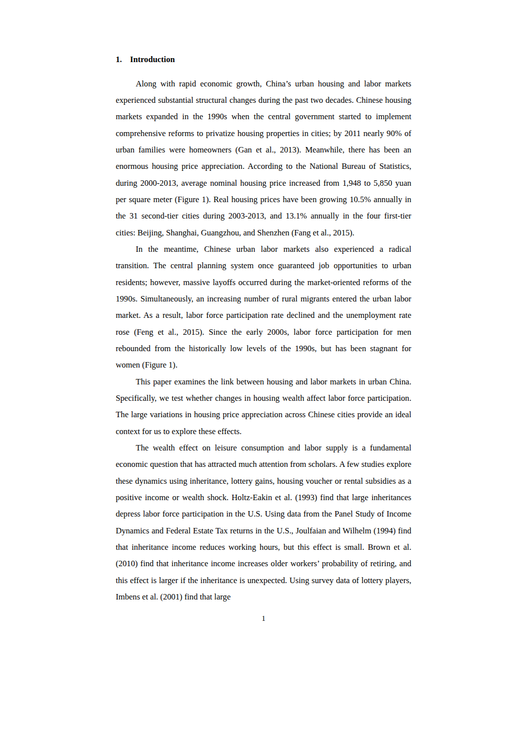1. Introduction
Along with rapid economic growth, China’s urban housing and labor markets experienced substantial structural changes during the past two decades. Chinese housing markets expanded in the 1990s when the central government started to implement comprehensive reforms to privatize housing properties in cities; by 2011 nearly 90% of urban families were homeowners (Gan et al., 2013). Meanwhile, there has been an enormous housing price appreciation. According to the National Bureau of Statistics, during 2000-2013, average nominal housing price increased from 1,948 to 5,850 yuan per square meter (Figure 1). Real housing prices have been growing 10.5% annually in the 31 second-tier cities during 2003-2013, and 13.1% annually in the four first-tier cities: Beijing, Shanghai, Guangzhou, and Shenzhen (Fang et al., 2015).
In the meantime, Chinese urban labor markets also experienced a radical transition. The central planning system once guaranteed job opportunities to urban residents; however, massive layoffs occurred during the market-oriented reforms of the 1990s. Simultaneously, an increasing number of rural migrants entered the urban labor market. As a result, labor force participation rate declined and the unemployment rate rose (Feng et al., 2015). Since the early 2000s, labor force participation for men rebounded from the historically low levels of the 1990s, but has been stagnant for women (Figure 1).
This paper examines the link between housing and labor markets in urban China. Specifically, we test whether changes in housing wealth affect labor force participation. The large variations in housing price appreciation across Chinese cities provide an ideal context for us to explore these effects.
The wealth effect on leisure consumption and labor supply is a fundamental economic question that has attracted much attention from scholars. A few studies explore these dynamics using inheritance, lottery gains, housing voucher or rental subsidies as a positive income or wealth shock. Holtz-Eakin et al. (1993) find that large inheritances depress labor force participation in the U.S. Using data from the Panel Study of Income Dynamics and Federal Estate Tax returns in the U.S., Joulfaian and Wilhelm (1994) find that inheritance income reduces working hours, but this effect is small. Brown et al. (2010) find that inheritance income increases older workers’ probability of retiring, and this effect is larger if the inheritance is unexpected. Using survey data of lottery players, Imbens et al. (2001) find that large
1